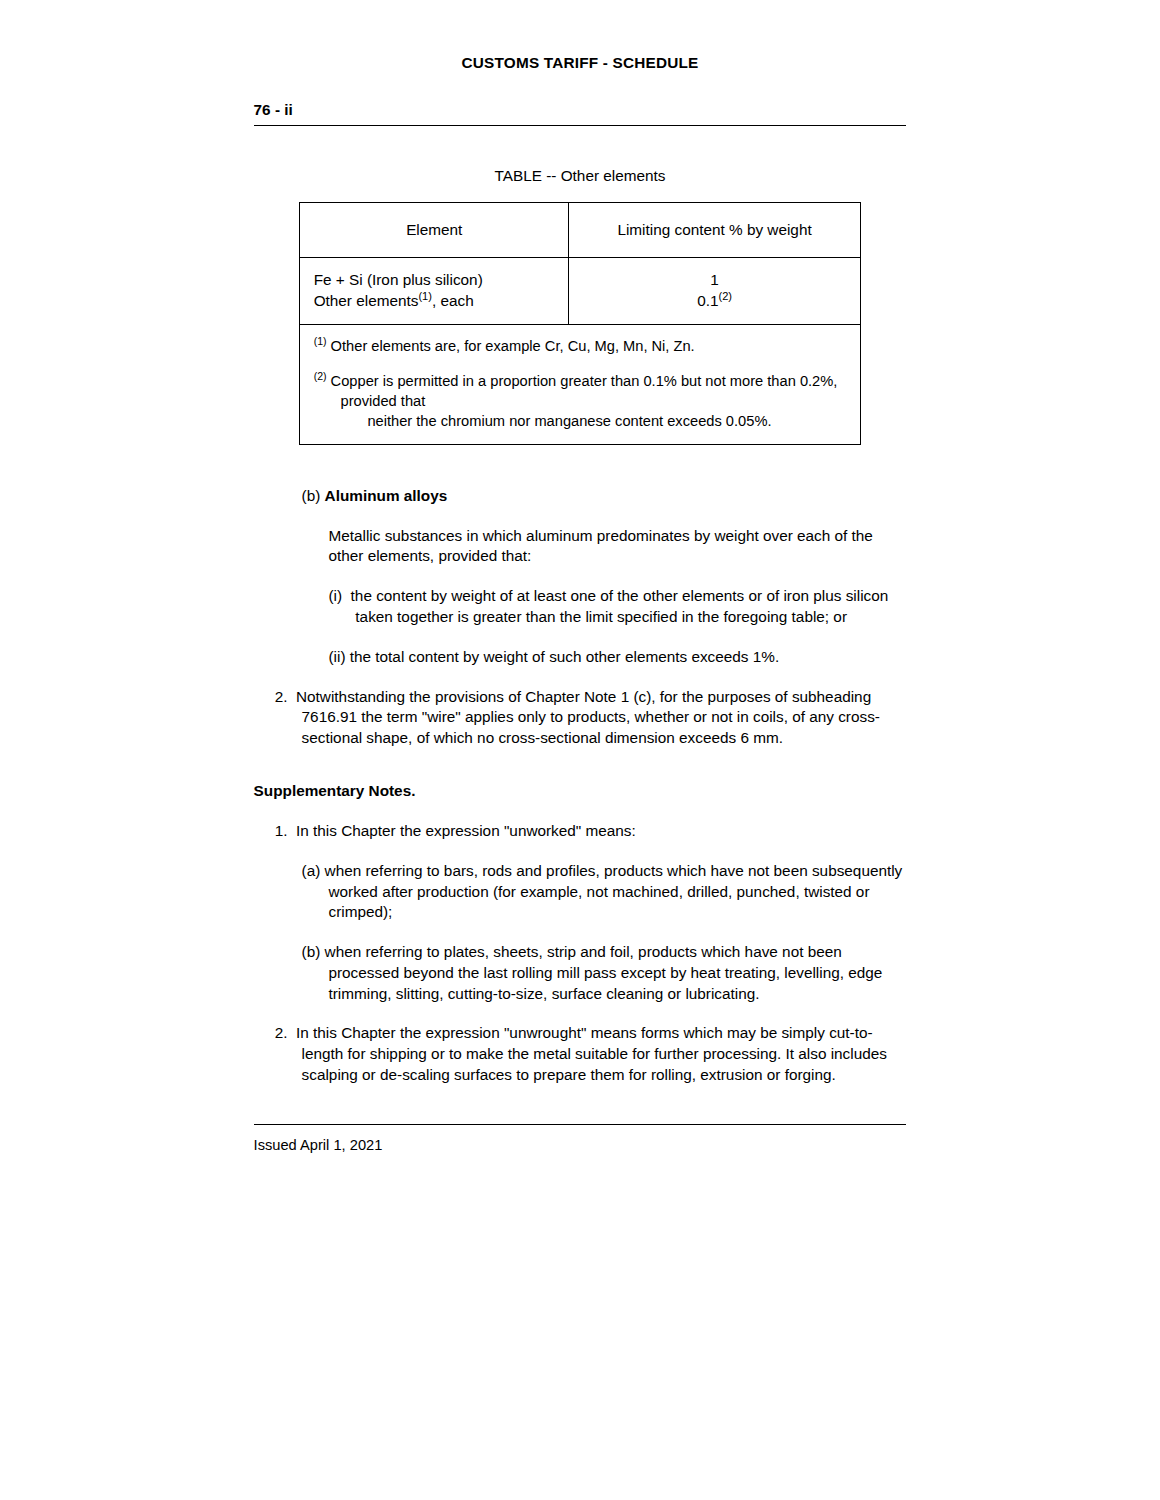CUSTOMS TARIFF - SCHEDULE
76 - ii
TABLE -- Other elements
| Element | Limiting content % by weight |
| --- | --- |
| Fe + Si (Iron plus silicon) Other elements (1) , each | 1 0.1 (2) |
| (1) Other elements are, for example Cr, Cu, Mg, Mn, Ni, Zn. (2) Copper is permitted in a proportion greater than 0.1% but not more than 0.2%, provided that neither the chromium nor manganese content exceeds 0.05%. |
(b) Aluminum alloys
Metallic substances in which aluminum predominates by weight over each of the other elements, provided that:
(i) the content by weight of at least one of the other elements or of iron plus silicon taken together is greater than the limit specified in the foregoing table; or
(ii) the total content by weight of such other elements exceeds 1%.
2. Notwithstanding the provisions of Chapter Note 1 (c), for the purposes of subheading 7616.91 the term "wire" applies only to products, whether or not in coils, of any cross-sectional shape, of which no cross-sectional dimension exceeds 6 mm.
Supplementary Notes.
1. In this Chapter the expression "unworked" means:
(a) when referring to bars, rods and profiles, products which have not been subsequently worked after production (for example, not machined, drilled, punched, twisted or crimped);
(b) when referring to plates, sheets, strip and foil, products which have not been processed beyond the last rolling mill pass except by heat treating, levelling, edge trimming, slitting, cutting-to-size, surface cleaning or lubricating.
2. In this Chapter the expression "unwrought" means forms which may be simply cut-to-length for shipping or to make the metal suitable for further processing. It also includes scalping or de-scaling surfaces to prepare them for rolling, extrusion or forging.
Issued April 1, 2021